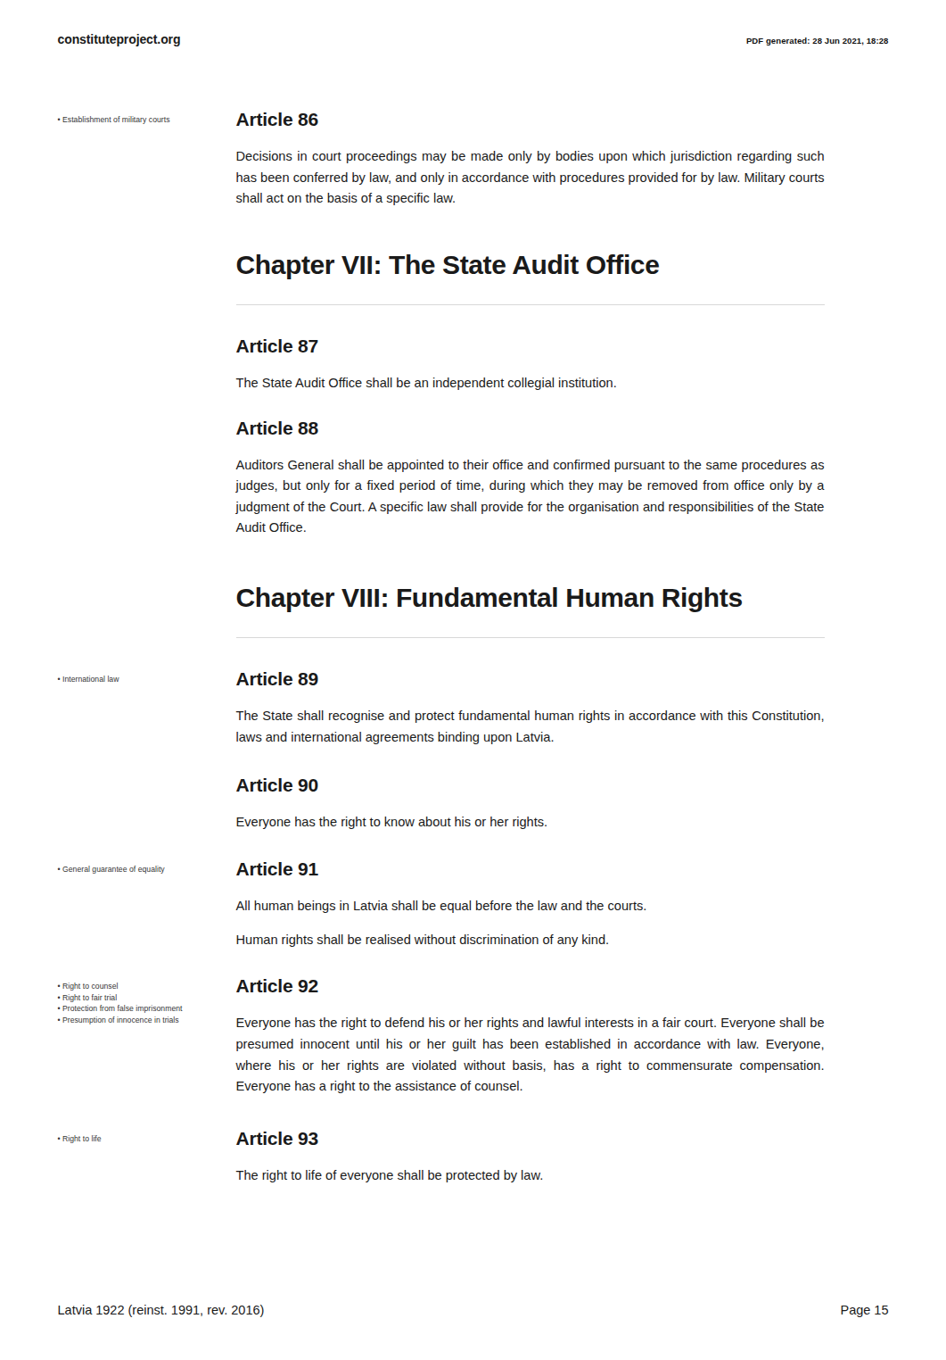constituteproject.org
PDF generated: 28 Jun 2021, 18:28
Establishment of military courts
Article 86
Decisions in court proceedings may be made only by bodies upon which jurisdiction regarding such has been conferred by law, and only in accordance with procedures provided for by law. Military courts shall act on the basis of a specific law.
Chapter VII: The State Audit Office
Article 87
The State Audit Office shall be an independent collegial institution.
Article 88
Auditors General shall be appointed to their office and confirmed pursuant to the same procedures as judges, but only for a fixed period of time, during which they may be removed from office only by a judgment of the Court. A specific law shall provide for the organisation and responsibilities of the State Audit Office.
Chapter VIII: Fundamental Human Rights
International law
Article 89
The State shall recognise and protect fundamental human rights in accordance with this Constitution, laws and international agreements binding upon Latvia.
Article 90
Everyone has the right to know about his or her rights.
General guarantee of equality
Article 91
All human beings in Latvia shall be equal before the law and the courts.
Human rights shall be realised without discrimination of any kind.
Right to counsel Right to fair trial Protection from false imprisonment Presumption of innocence in trials
Article 92
Everyone has the right to defend his or her rights and lawful interests in a fair court. Everyone shall be presumed innocent until his or her guilt has been established in accordance with law. Everyone, where his or her rights are violated without basis, has a right to commensurate compensation. Everyone has a right to the assistance of counsel.
Right to life
Article 93
The right to life of everyone shall be protected by law.
Latvia 1922 (reinst. 1991, rev. 2016)
Page 15